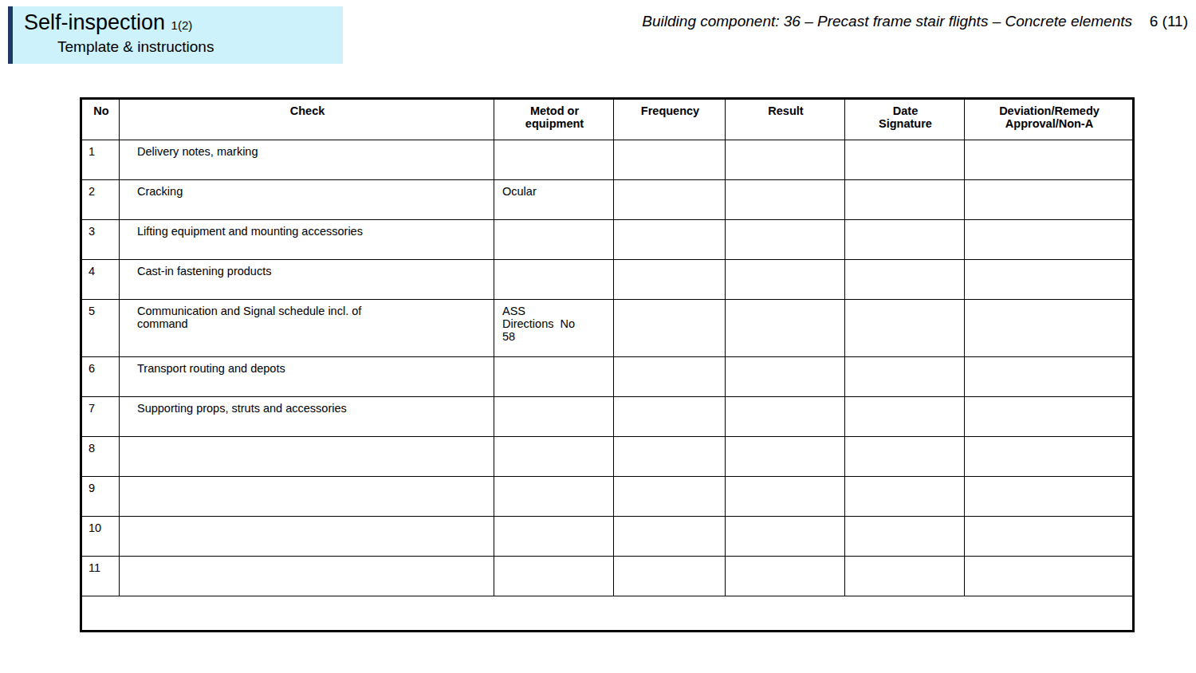Self-inspection 1(2)
Template & instructions
Building component: 36 – Precast frame stair flights – Concrete elements
6 (11)
| No | Check | Metod or equipment | Frequency | Result | Date Signature | Deviation/Remedy Approval/Non-A |
| --- | --- | --- | --- | --- | --- | --- |
| 1 | Delivery notes, marking | | | | | |
| 2 | Cracking | Ocular | | | | |
| 3 | Lifting equipment and mounting accessories | | | | | |
| 4 | Cast-in fastening products | | | | | |
| 5 | Communication and Signal schedule incl. of command | ASS Directions No 58 | | | | |
| 6 | Transport routing and depots | | | | | |
| 7 | Supporting props, struts and accessories | | | | | |
| 8 | | | | | | |
| 9 | | | | | | |
| 10 | | | | | | |
| 11 | | | | | | |